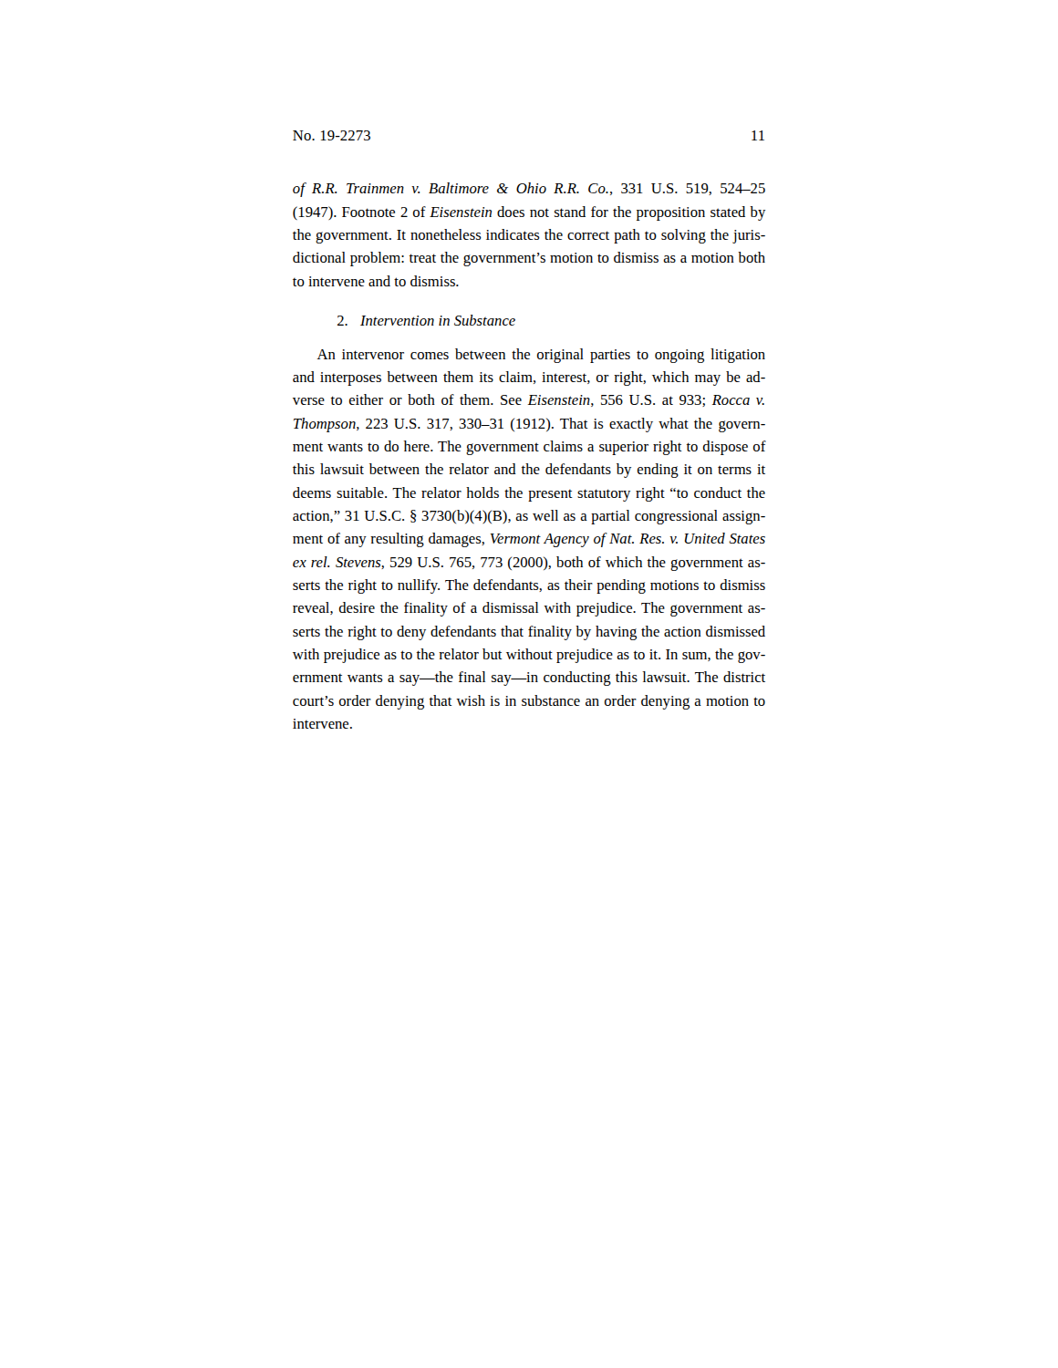No. 19-2273 11
of R.R. Trainmen v. Baltimore & Ohio R.R. Co., 331 U.S. 519, 524–25 (1947). Footnote 2 of Eisenstein does not stand for the proposition stated by the government. It nonetheless indicates the correct path to solving the jurisdictional problem: treat the government’s motion to dismiss as a motion both to intervene and to dismiss.
2. Intervention in Substance
An intervenor comes between the original parties to ongoing litigation and interposes between them its claim, interest, or right, which may be adverse to either or both of them. See Eisenstein, 556 U.S. at 933; Rocca v. Thompson, 223 U.S. 317, 330–31 (1912). That is exactly what the government wants to do here. The government claims a superior right to dispose of this lawsuit between the relator and the defendants by ending it on terms it deems suitable. The relator holds the present statutory right “to conduct the action,” 31 U.S.C. § 3730(b)(4)(B), as well as a partial congressional assignment of any resulting damages, Vermont Agency of Nat. Res. v. United States ex rel. Stevens, 529 U.S. 765, 773 (2000), both of which the government asserts the right to nullify. The defendants, as their pending motions to dismiss reveal, desire the finality of a dismissal with prejudice. The government asserts the right to deny defendants that finality by having the action dismissed with prejudice as to the relator but without prejudice as to it. In sum, the government wants a say—the final say—in conducting this lawsuit. The district court’s order denying that wish is in substance an order denying a motion to intervene.